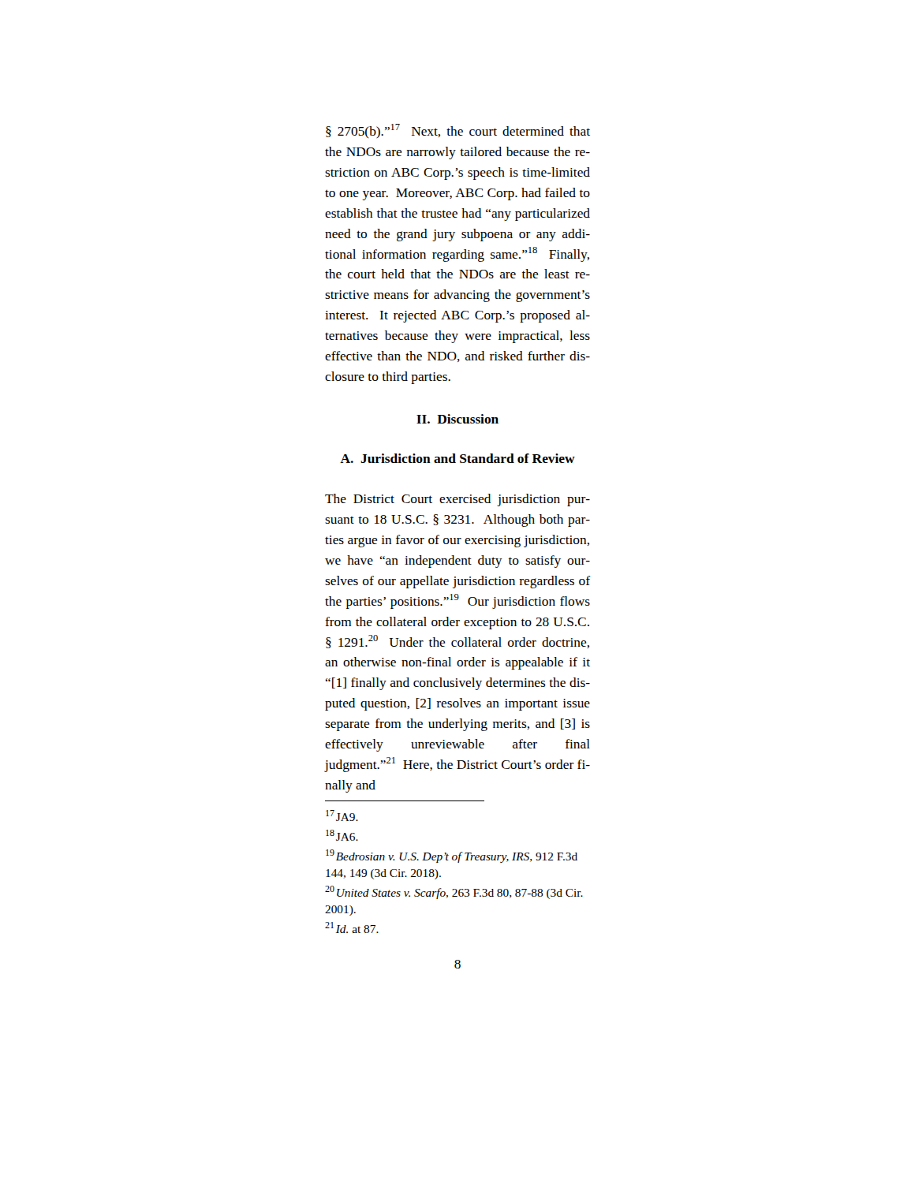§ 2705(b).”17 Next, the court determined that the NDOs are narrowly tailored because the restriction on ABC Corp.’s speech is time-limited to one year. Moreover, ABC Corp. had failed to establish that the trustee had “any particularized need to the grand jury subpoena or any additional information regarding same.”18 Finally, the court held that the NDOs are the least restrictive means for advancing the government’s interest. It rejected ABC Corp.’s proposed alternatives because they were impractical, less effective than the NDO, and risked further disclosure to third parties.
II. Discussion
A. Jurisdiction and Standard of Review
The District Court exercised jurisdiction pursuant to 18 U.S.C. § 3231. Although both parties argue in favor of our exercising jurisdiction, we have “an independent duty to satisfy ourselves of our appellate jurisdiction regardless of the parties’ positions.”19 Our jurisdiction flows from the collateral order exception to 28 U.S.C. § 1291.20 Under the collateral order doctrine, an otherwise non-final order is appealable if it “[1] finally and conclusively determines the disputed question, [2] resolves an important issue separate from the underlying merits, and [3] is effectively unreviewable after final judgment.”21 Here, the District Court’s order finally and
17 JA9.
18 JA6.
19 Bedrosian v. U.S. Dep’t of Treasury, IRS, 912 F.3d 144, 149 (3d Cir. 2018).
20 United States v. Scarfo, 263 F.3d 80, 87-88 (3d Cir. 2001).
21 Id. at 87.
8